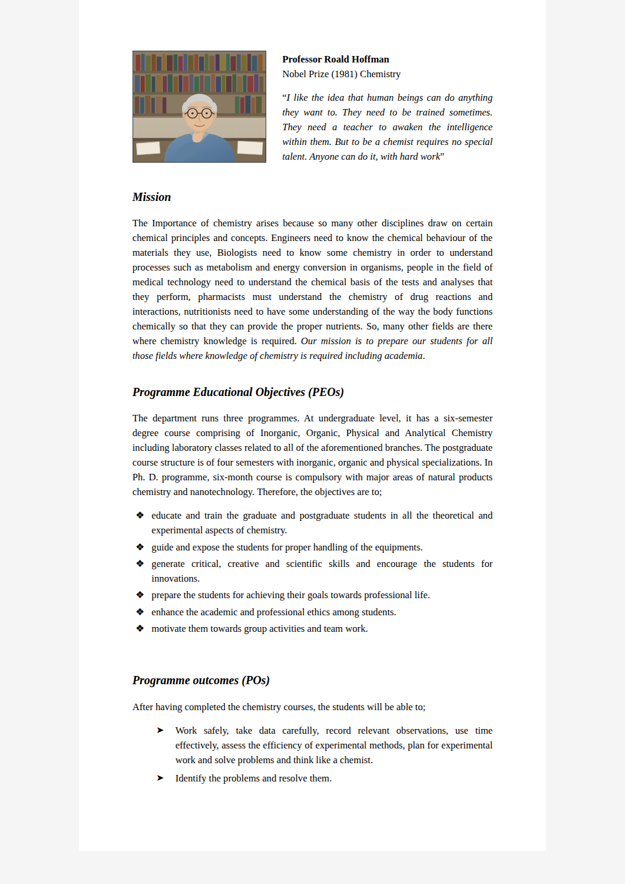Professor Roald Hoffman
Nobel Prize (1981) Chemistry
“I like the idea that human beings can do anything they want to. They need to be trained sometimes. They need a teacher to awaken the intelligence within them. But to be a chemist requires no special talent. Anyone can do it, with hard work”
Mission
The Importance of chemistry arises because so many other disciplines draw on certain chemical principles and concepts. Engineers need to know the chemical behaviour of the materials they use, Biologists need to know some chemistry in order to understand processes such as metabolism and energy conversion in organisms, people in the field of medical technology need to understand the chemical basis of the tests and analyses that they perform, pharmacists must understand the chemistry of drug reactions and interactions, nutritionists need to have some understanding of the way the body functions chemically so that they can provide the proper nutrients. So, many other fields are there where chemistry knowledge is required. Our mission is to prepare our students for all those fields where knowledge of chemistry is required including academia.
Programme Educational Objectives (PEOs)
The department runs three programmes. At undergraduate level, it has a six-semester degree course comprising of Inorganic, Organic, Physical and Analytical Chemistry including laboratory classes related to all of the aforementioned branches. The postgraduate course structure is of four semesters with inorganic, organic and physical specializations. In Ph. D. programme, six-month course is compulsory with major areas of natural products chemistry and nanotechnology. Therefore, the objectives are to;
educate and train the graduate and postgraduate students in all the theoretical and experimental aspects of chemistry.
guide and expose the students for proper handling of the equipments.
generate critical, creative and scientific skills and encourage the students for innovations.
prepare the students for achieving their goals towards professional life.
enhance the academic and professional ethics among students.
motivate them towards group activities and team work.
Programme outcomes (POs)
After having completed the chemistry courses, the students will be able to;
Work safely, take data carefully, record relevant observations, use time effectively, assess the efficiency of experimental methods, plan for experimental work and solve problems and think like a chemist.
Identify the problems and resolve them.